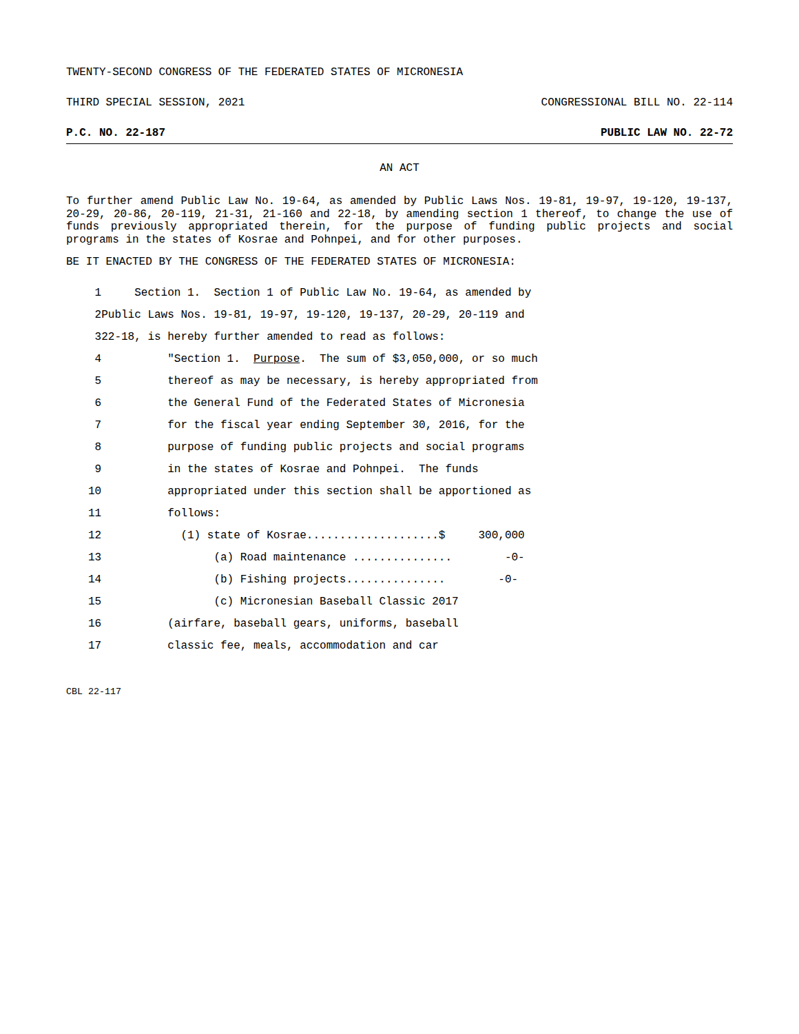TWENTY-SECOND CONGRESS OF THE FEDERATED STATES OF MICRONESIA
THIRD SPECIAL SESSION, 2021 CONGRESSIONAL BILL NO. 22-114
P.C. NO. 22-187 PUBLIC LAW NO. 22-72
AN ACT
To further amend Public Law No. 19-64, as amended by Public Laws Nos. 19-81, 19-97, 19-120, 19-137, 20-29, 20-86, 20-119, 21-31, 21-160 and 22-18, by amending section 1 thereof, to change the use of funds previously appropriated therein, for the purpose of funding public projects and social programs in the states of Kosrae and Pohnpei, and for other purposes.
BE IT ENACTED BY THE CONGRESS OF THE FEDERATED STATES OF MICRONESIA:
| 1 | Section 1. Section 1 of Public Law No. 19-64, as amended by |
| 2 | Public Laws Nos. 19-81, 19-97, 19-120, 19-137, 20-29, 20-119 and |
| 3 | 22-18, is hereby further amended to read as follows: |
| 4 | "Section 1. Purpose . The sum of $3,050,000, or so much |
| 5 | thereof as may be necessary, is hereby appropriated from |
| 6 | the General Fund of the Federated States of Micronesia |
| 7 | for the fiscal year ending September 30, 2016, for the |
| 8 | purpose of funding public projects and social programs |
| 9 | in the states of Kosrae and Pohnpei. The funds |
| 10 | appropriated under this section shall be apportioned as |
| 11 | follows: |
| 12 | (1) state of Kosrae....................$ 300,000 |
| 13 | (a) Road maintenance ............... -0- |
| 14 | (b) Fishing projects............... -0- |
| 15 | (c) Micronesian Baseball Classic 2017 |
| 16 | (airfare, baseball gears, uniforms, baseball |
| 17 | classic fee, meals, accommodation and car |
CBL 22-117